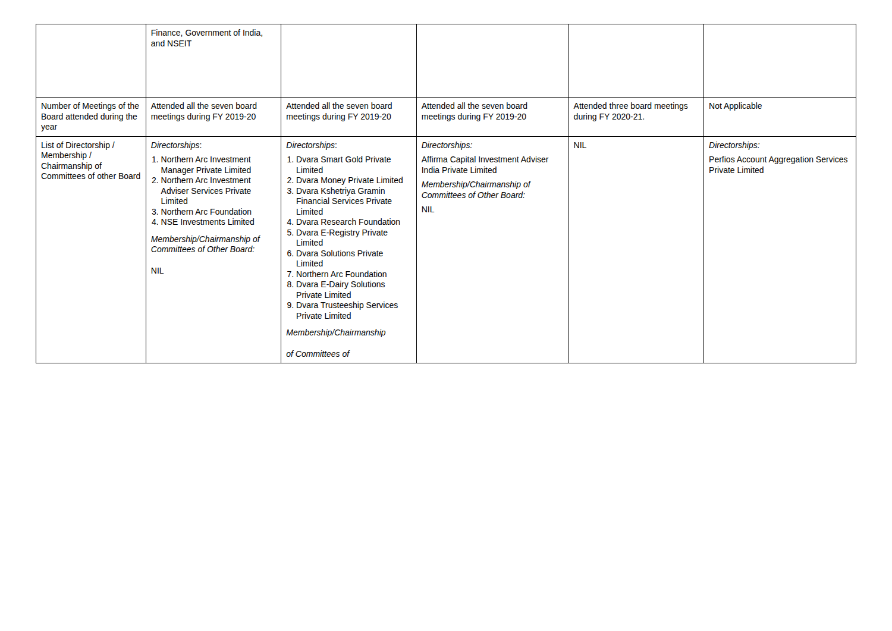| | Finance, Government of India, and NSEIT | | | | |
| Number of Meetings of the Board attended during the year | Attended all the seven board meetings during FY 2019-20 | Attended all the seven board meetings during FY 2019-20 | Attended all the seven board meetings during FY 2019-20 | Attended three board meetings during FY 2020-21. | Not Applicable |
| List of Directorship / Membership / Chairmanship of Committees of other Board | Directorships : Northern Arc Investment Manager Private Limited Northern Arc Investment Adviser Services Private Limited Northern Arc Foundation NSE Investments Limited Membership/Chairmanship of Committees of Other Board: NIL | Directorships : Dvara Smart Gold Private Limited Dvara Money Private Limited Dvara Kshetriya Gramin Financial Services Private Limited Dvara Research Foundation Dvara E-Registry Private Limited Dvara Solutions Private Limited Northern Arc Foundation Dvara E-Dairy Solutions Private Limited Dvara Trusteeship Services Private Limited Membership/Chairmanship of Committees of | Directorships: Affirma Capital Investment Adviser India Private Limited Membership/Chairmanship of Committees of Other Board: NIL | NIL | Directorships: Perfios Account Aggregation Services Private Limited |